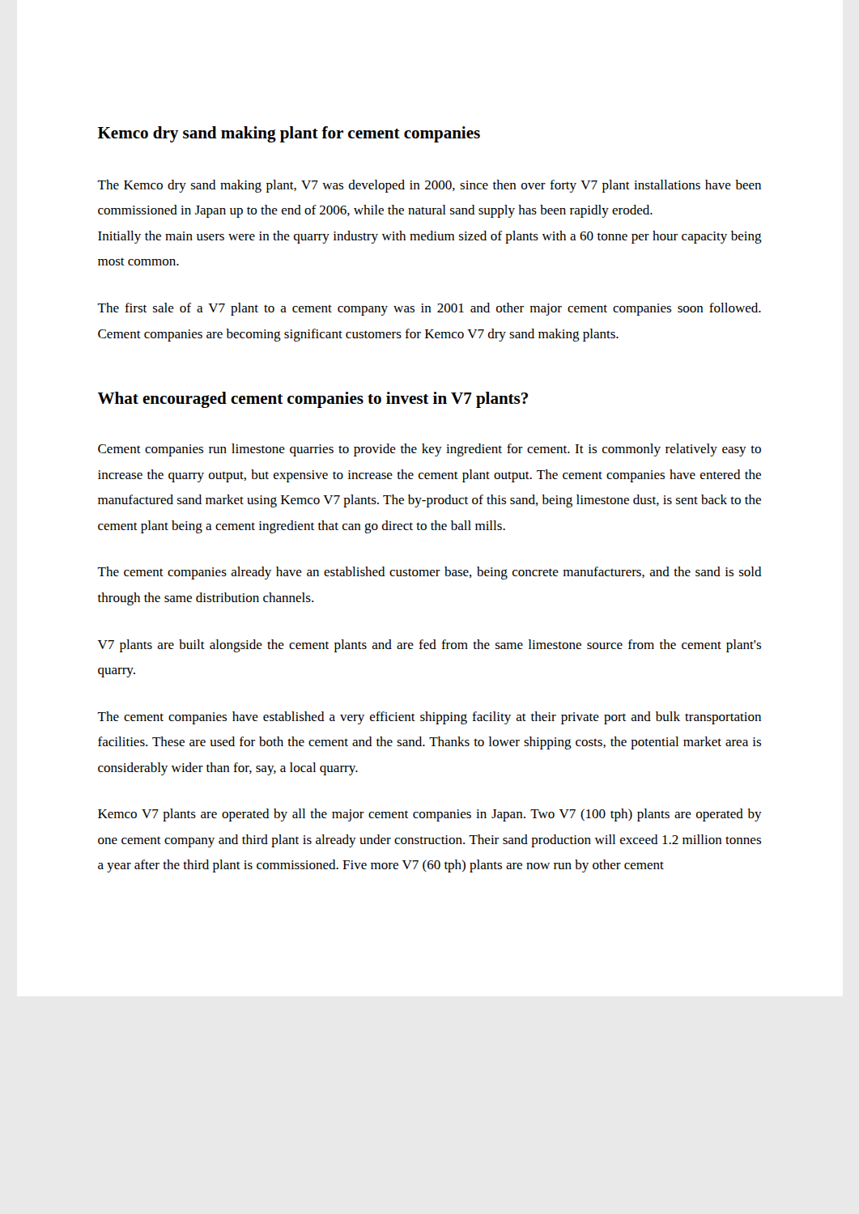Kemco dry sand making plant for cement companies
The Kemco dry sand making plant, V7 was developed in 2000, since then over forty V7 plant installations have been commissioned in Japan up to the end of 2006, while the natural sand supply has been rapidly eroded.
Initially the main users were in the quarry industry with medium sized of plants with a 60 tonne per hour capacity being most common.
The first sale of a V7 plant to a cement company was in 2001 and other major cement companies soon followed. Cement companies are becoming significant customers for Kemco V7 dry sand making plants.
What encouraged cement companies to invest in V7 plants?
Cement companies run limestone quarries to provide the key ingredient for cement. It is commonly relatively easy to increase the quarry output, but expensive to increase the cement plant output. The cement companies have entered the manufactured sand market using Kemco V7 plants. The by-product of this sand, being limestone dust, is sent back to the cement plant being a cement ingredient that can go direct to the ball mills.
The cement companies already have an established customer base, being concrete manufacturers, and the sand is sold through the same distribution channels.
V7 plants are built alongside the cement plants and are fed from the same limestone source from the cement plant's quarry.
The cement companies have established a very efficient shipping facility at their private port and bulk transportation facilities. These are used for both the cement and the sand. Thanks to lower shipping costs, the potential market area is considerably wider than for, say, a local quarry.
Kemco V7 plants are operated by all the major cement companies in Japan. Two V7 (100 tph) plants are operated by one cement company and third plant is already under construction. Their sand production will exceed 1.2 million tonnes a year after the third plant is commissioned. Five more V7 (60 tph) plants are now run by other cement